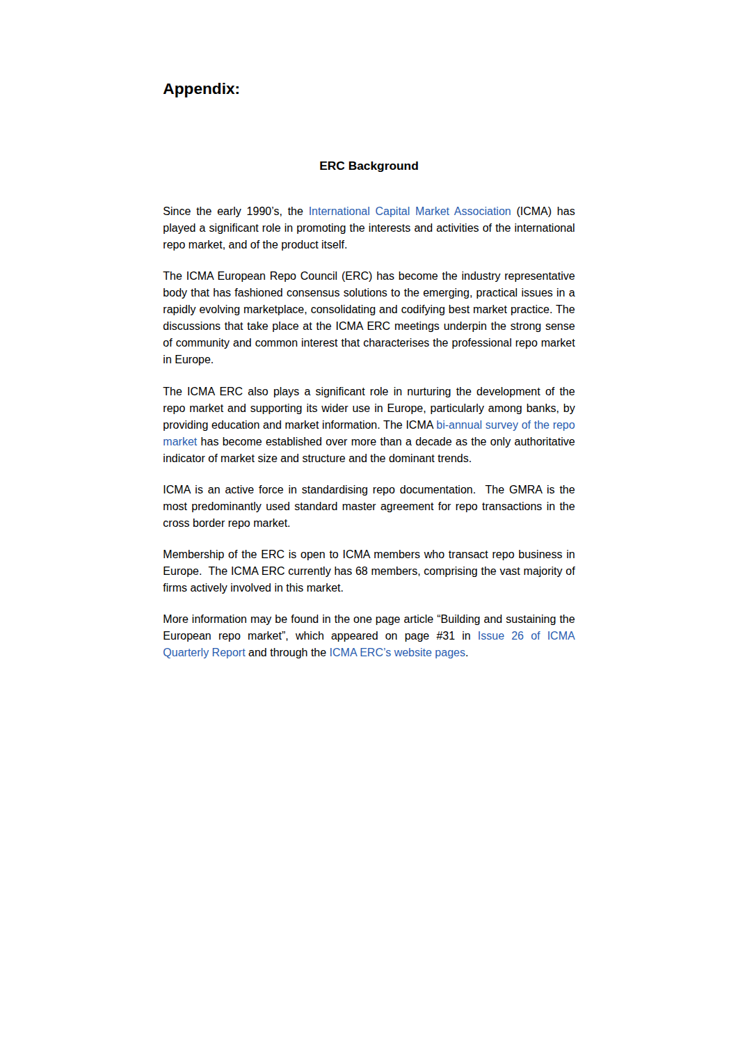Appendix:
ERC Background
Since the early 1990’s, the International Capital Market Association (ICMA) has played a significant role in promoting the interests and activities of the international repo market, and of the product itself.
The ICMA European Repo Council (ERC) has become the industry representative body that has fashioned consensus solutions to the emerging, practical issues in a rapidly evolving marketplace, consolidating and codifying best market practice. The discussions that take place at the ICMA ERC meetings underpin the strong sense of community and common interest that characterises the professional repo market in Europe.
The ICMA ERC also plays a significant role in nurturing the development of the repo market and supporting its wider use in Europe, particularly among banks, by providing education and market information. The ICMA bi-annual survey of the repo market has become established over more than a decade as the only authoritative indicator of market size and structure and the dominant trends.
ICMA is an active force in standardising repo documentation. The GMRA is the most predominantly used standard master agreement for repo transactions in the cross border repo market.
Membership of the ERC is open to ICMA members who transact repo business in Europe. The ICMA ERC currently has 68 members, comprising the vast majority of firms actively involved in this market.
More information may be found in the one page article “Building and sustaining the European repo market”, which appeared on page #31 in Issue 26 of ICMA Quarterly Report and through the ICMA ERC’s website pages.